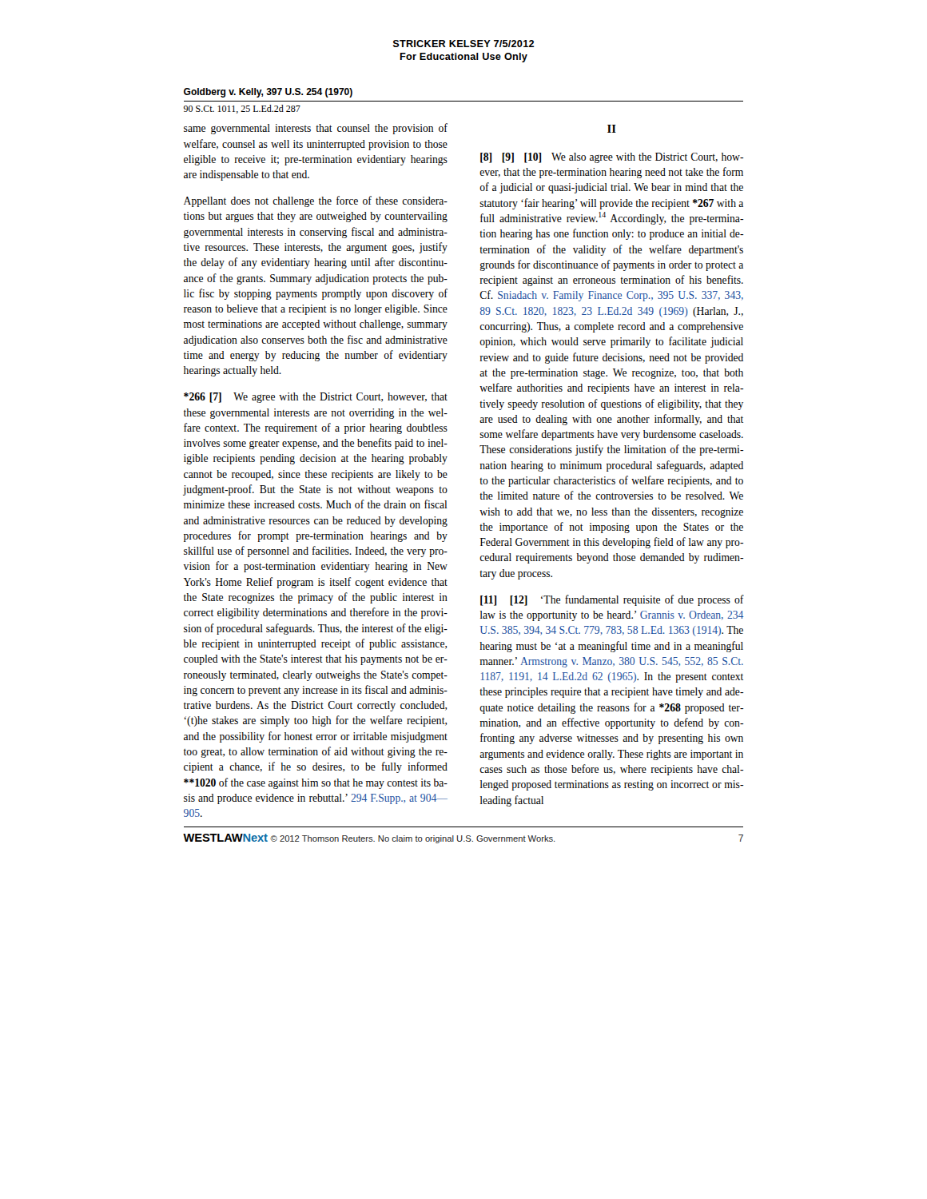STRICKER KELSEY 7/5/2012
For Educational Use Only
Goldberg v. Kelly, 397 U.S. 254 (1970)
90 S.Ct. 1011, 25 L.Ed.2d 287
same governmental interests that counsel the provision of welfare, counsel as well its uninterrupted provision to those eligible to receive it; pre-termination evidentiary hearings are indispensable to that end.
Appellant does not challenge the force of these considerations but argues that they are outweighed by countervailing governmental interests in conserving fiscal and administrative resources. These interests, the argument goes, justify the delay of any evidentiary hearing until after discontinuance of the grants. Summary adjudication protects the public fisc by stopping payments promptly upon discovery of reason to believe that a recipient is no longer eligible. Since most terminations are accepted without challenge, summary adjudication also conserves both the fisc and administrative time and energy by reducing the number of evidentiary hearings actually held.
*266 [7] We agree with the District Court, however, that these governmental interests are not overriding in the welfare context. The requirement of a prior hearing doubtless involves some greater expense, and the benefits paid to ineligible recipients pending decision at the hearing probably cannot be recouped, since these recipients are likely to be judgment-proof. But the State is not without weapons to minimize these increased costs. Much of the drain on fiscal and administrative resources can be reduced by developing procedures for prompt pre-termination hearings and by skillful use of personnel and facilities. Indeed, the very provision for a post-termination evidentiary hearing in New York's Home Relief program is itself cogent evidence that the State recognizes the primacy of the public interest in correct eligibility determinations and therefore in the provision of procedural safeguards. Thus, the interest of the eligible recipient in uninterrupted receipt of public assistance, coupled with the State's interest that his payments not be erroneously terminated, clearly outweighs the State's competing concern to prevent any increase in its fiscal and administrative burdens. As the District Court correctly concluded, ‘(t)he stakes are simply too high for the welfare recipient, and the possibility for honest error or irritable misjudgment too great, to allow termination of aid without giving the recipient a chance, if he so desires, to be fully informed **1020 of the case against him so that he may contest its basis and produce evidence in rebuttal.’ 294 F.Supp., at 904—905.
II
[8] [9] [10] We also agree with the District Court, however, that the pre-termination hearing need not take the form of a judicial or quasi-judicial trial. We bear in mind that the statutory ‘fair hearing’ will provide the recipient *267 with a full administrative review.14 Accordingly, the pre-termination hearing has one function only: to produce an initial determination of the validity of the welfare department's grounds for discontinuance of payments in order to protect a recipient against an erroneous termination of his benefits. Cf. Sniadach v. Family Finance Corp., 395 U.S. 337, 343, 89 S.Ct. 1820, 1823, 23 L.Ed.2d 349 (1969) (Harlan, J., concurring). Thus, a complete record and a comprehensive opinion, which would serve primarily to facilitate judicial review and to guide future decisions, need not be provided at the pre-termination stage. We recognize, too, that both welfare authorities and recipients have an interest in relatively speedy resolution of questions of eligibility, that they are used to dealing with one another informally, and that some welfare departments have very burdensome caseloads. These considerations justify the limitation of the pre-termination hearing to minimum procedural safeguards, adapted to the particular characteristics of welfare recipients, and to the limited nature of the controversies to be resolved. We wish to add that we, no less than the dissenters, recognize the importance of not imposing upon the States or the Federal Government in this developing field of law any procedural requirements beyond those demanded by rudimentary due process.
[11] [12] ‘The fundamental requisite of due process of law is the opportunity to be heard.’ Grannis v. Ordean, 234 U.S. 385, 394, 34 S.Ct. 779, 783, 58 L.Ed. 1363 (1914). The hearing must be ‘at a meaningful time and in a meaningful manner.’ Armstrong v. Manzo, 380 U.S. 545, 552, 85 S.Ct. 1187, 1191, 14 L.Ed.2d 62 (1965). In the present context these principles require that a recipient have timely and adequate notice detailing the reasons for a *268 proposed termination, and an effective opportunity to defend by confronting any adverse witnesses and by presenting his own arguments and evidence orally. These rights are important in cases such as those before us, where recipients have challenged proposed terminations as resting on incorrect or misleading factual
WESTLAWNext © 2012 Thomson Reuters. No claim to original U.S. Government Works. 7